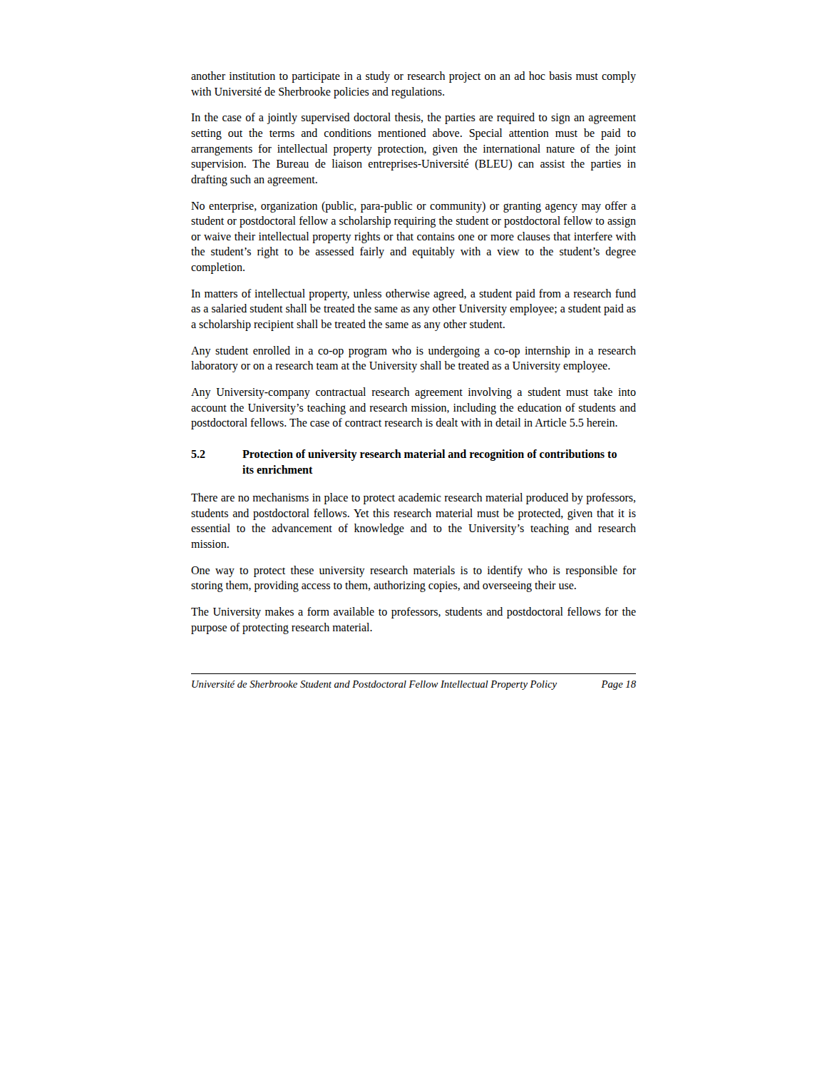another institution to participate in a study or research project on an ad hoc basis must comply with Université de Sherbrooke policies and regulations.
In the case of a jointly supervised doctoral thesis, the parties are required to sign an agreement setting out the terms and conditions mentioned above. Special attention must be paid to arrangements for intellectual property protection, given the international nature of the joint supervision. The Bureau de liaison entreprises-Université (BLEU) can assist the parties in drafting such an agreement.
No enterprise, organization (public, para-public or community) or granting agency may offer a student or postdoctoral fellow a scholarship requiring the student or postdoctoral fellow to assign or waive their intellectual property rights or that contains one or more clauses that interfere with the student’s right to be assessed fairly and equitably with a view to the student’s degree completion.
In matters of intellectual property, unless otherwise agreed, a student paid from a research fund as a salaried student shall be treated the same as any other University employee; a student paid as a scholarship recipient shall be treated the same as any other student.
Any student enrolled in a co-op program who is undergoing a co-op internship in a research laboratory or on a research team at the University shall be treated as a University employee.
Any University-company contractual research agreement involving a student must take into account the University’s teaching and research mission, including the education of students and postdoctoral fellows. The case of contract research is dealt with in detail in Article 5.5 herein.
5.2 Protection of university research material and recognition of contributions to its enrichment
There are no mechanisms in place to protect academic research material produced by professors, students and postdoctoral fellows. Yet this research material must be protected, given that it is essential to the advancement of knowledge and to the University’s teaching and research mission.
One way to protect these university research materials is to identify who is responsible for storing them, providing access to them, authorizing copies, and overseeing their use.
The University makes a form available to professors, students and postdoctoral fellows for the purpose of protecting research material.
Université de Sherbrooke Student and Postdoctoral Fellow Intellectual Property Policy
Page 18